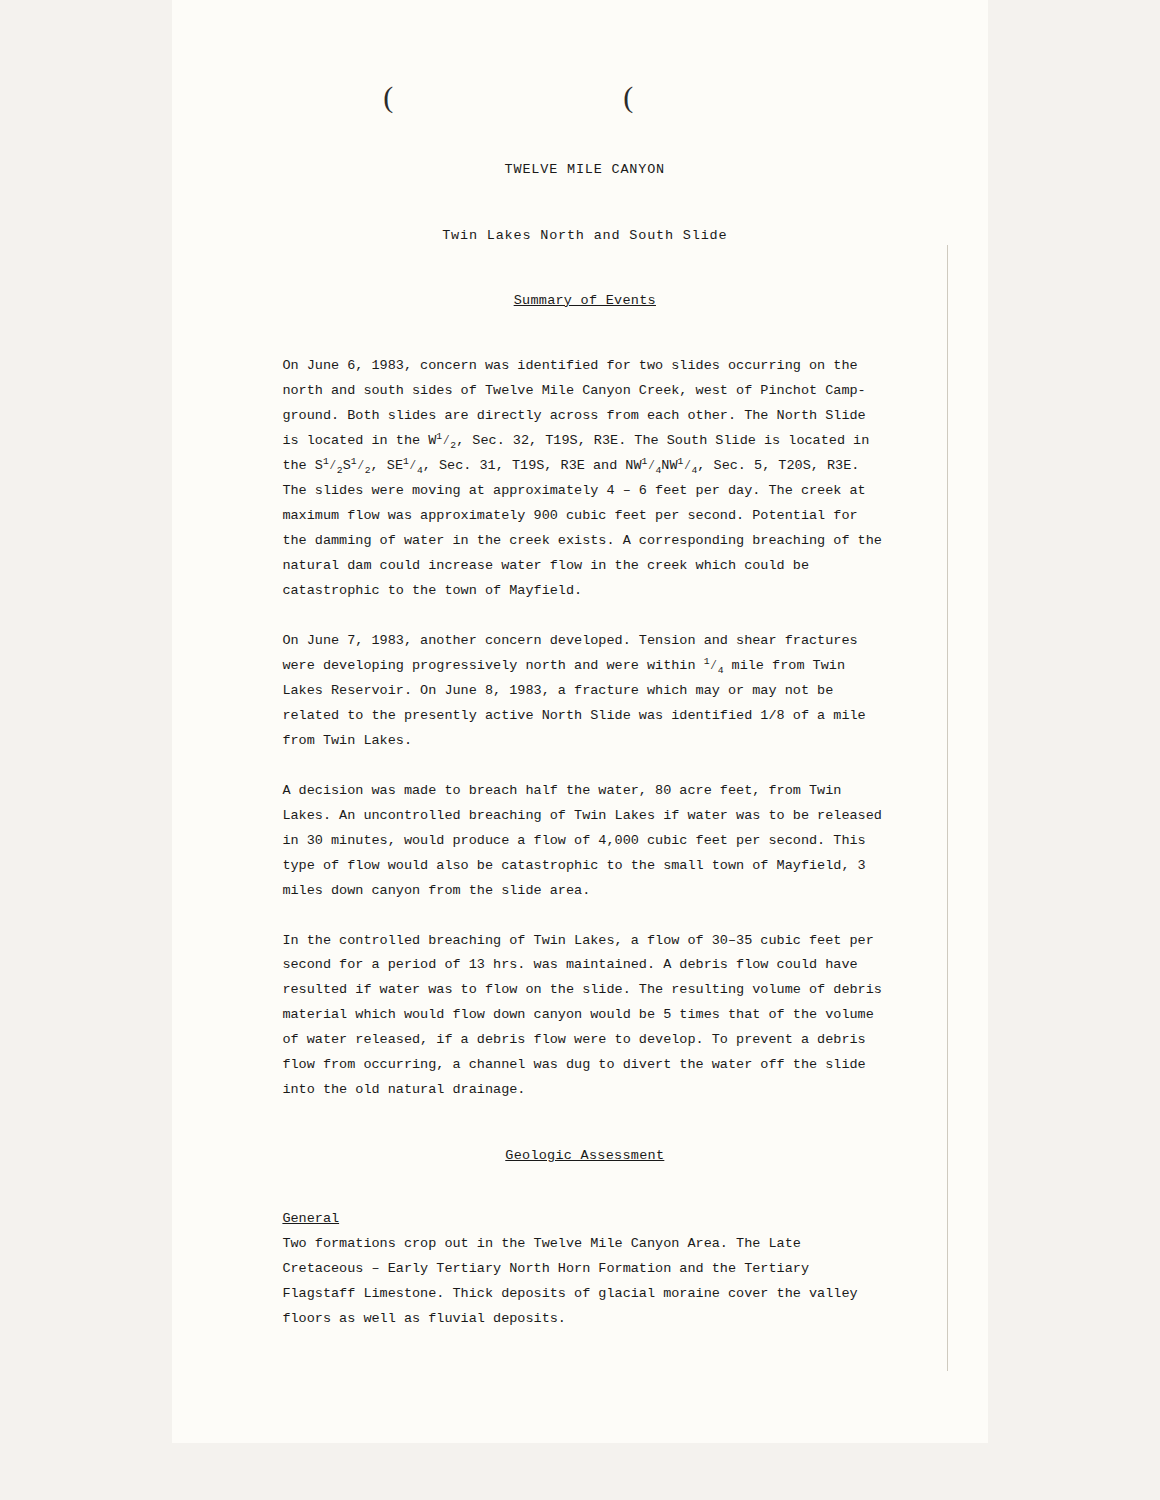( (
TWELVE MILE CANYON
Twin Lakes North and South Slide
Summary of Events
On June 6, 1983, concern was identified for two slides occurring on the north and south sides of Twelve Mile Canyon Creek, west of Pinchot Camp- ground. Both slides are directly across from each other. The North Slide is located in the W1⁄2, Sec. 32, T19S, R3E. The South Slide is located in the S1⁄2 S1⁄2, SE1⁄4, Sec. 31, T19S, R3E and NW1⁄4 NW1⁄4, Sec. 5, T20S, R3E. The slides were moving at approximately 4 – 6 feet per day. The creek at maximum flow was approximately 900 cubic feet per second. Potential for the damming of water in the creek exists. A corresponding breaching of the natural dam could increase water flow in the creek which could be catastrophic to the town of Mayfield.
On June 7, 1983, another concern developed. Tension and shear fractures were developing progressively north and were within 1⁄4 mile from Twin Lakes Reservoir. On June 8, 1983, a fracture which may or may not be related to the presently active North Slide was identified 1/8 of a mile from Twin Lakes.
A decision was made to breach half the water, 80 acre feet, from Twin Lakes. An uncontrolled breaching of Twin Lakes if water was to be released in 30 minutes, would produce a flow of 4,000 cubic feet per second. This type of flow would also be catastrophic to the small town of Mayfield, 3 miles down canyon from the slide area.
In the controlled breaching of Twin Lakes, a flow of 30–35 cubic feet per second for a period of 13 hrs. was maintained. A debris flow could have resulted if water was to flow on the slide. The resulting volume of debris material which would flow down canyon would be 5 times that of the volume of water released, if a debris flow were to develop. To prevent a debris flow from occurring, a channel was dug to divert the water off the slide into the old natural drainage.
Geologic Assessment
General
Two formations crop out in the Twelve Mile Canyon Area. The Late Cretaceous – Early Tertiary North Horn Formation and the Tertiary Flagstaff Limestone. Thick deposits of glacial moraine cover the valley floors as well as fluvial deposits.